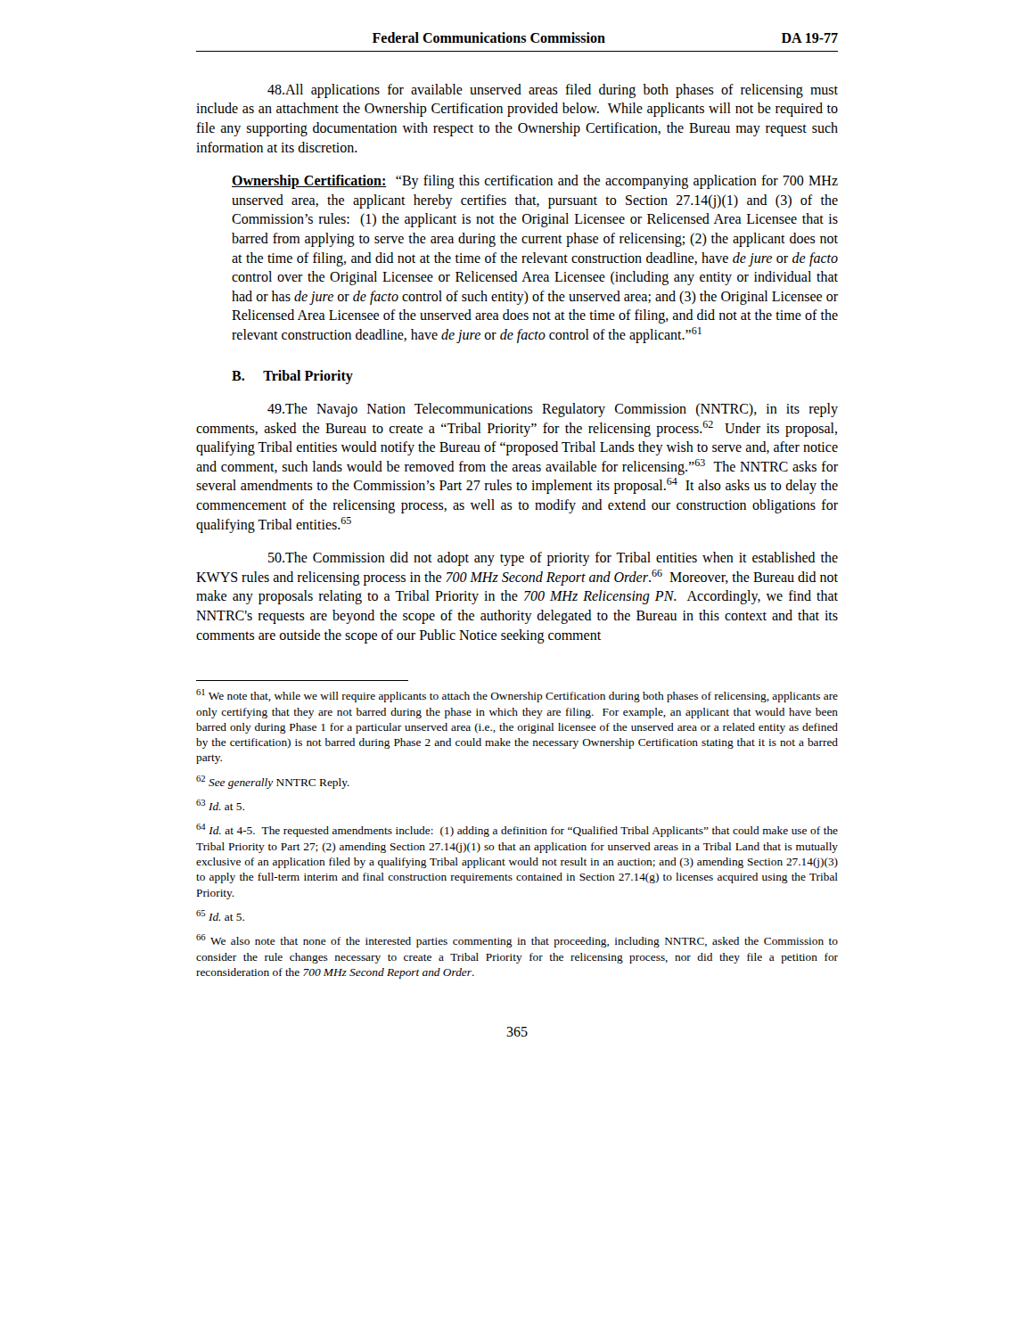Federal Communications Commission DA 19-77
48. All applications for available unserved areas filed during both phases of relicensing must include as an attachment the Ownership Certification provided below. While applicants will not be required to file any supporting documentation with respect to the Ownership Certification, the Bureau may request such information at its discretion.
Ownership Certification: “By filing this certification and the accompanying application for 700 MHz unserved area, the applicant hereby certifies that, pursuant to Section 27.14(j)(1) and (3) of the Commission’s rules: (1) the applicant is not the Original Licensee or Relicensed Area Licensee that is barred from applying to serve the area during the current phase of relicensing; (2) the applicant does not at the time of filing, and did not at the time of the relevant construction deadline, have de jure or de facto control over the Original Licensee or Relicensed Area Licensee (including any entity or individual that had or has de jure or de facto control of such entity) of the unserved area; and (3) the Original Licensee or Relicensed Area Licensee of the unserved area does not at the time of filing, and did not at the time of the relevant construction deadline, have de jure or de facto control of the applicant.”61
B. Tribal Priority
49. The Navajo Nation Telecommunications Regulatory Commission (NNTRC), in its reply comments, asked the Bureau to create a “Tribal Priority” for the relicensing process.62 Under its proposal, qualifying Tribal entities would notify the Bureau of “proposed Tribal Lands they wish to serve and, after notice and comment, such lands would be removed from the areas available for relicensing.”63 The NNTRC asks for several amendments to the Commission’s Part 27 rules to implement its proposal.64 It also asks us to delay the commencement of the relicensing process, as well as to modify and extend our construction obligations for qualifying Tribal entities.65
50. The Commission did not adopt any type of priority for Tribal entities when it established the KWYS rules and relicensing process in the 700 MHz Second Report and Order.66 Moreover, the Bureau did not make any proposals relating to a Tribal Priority in the 700 MHz Relicensing PN. Accordingly, we find that NNTRC's requests are beyond the scope of the authority delegated to the Bureau in this context and that its comments are outside the scope of our Public Notice seeking comment
61 We note that, while we will require applicants to attach the Ownership Certification during both phases of relicensing, applicants are only certifying that they are not barred during the phase in which they are filing. For example, an applicant that would have been barred only during Phase 1 for a particular unserved area (i.e., the original licensee of the unserved area or a related entity as defined by the certification) is not barred during Phase 2 and could make the necessary Ownership Certification stating that it is not a barred party.
62 See generally NNTRC Reply.
63 Id. at 5.
64 Id. at 4-5. The requested amendments include: (1) adding a definition for “Qualified Tribal Applicants” that could make use of the Tribal Priority to Part 27; (2) amending Section 27.14(j)(1) so that an application for unserved areas in a Tribal Land that is mutually exclusive of an application filed by a qualifying Tribal applicant would not result in an auction; and (3) amending Section 27.14(j)(3) to apply the full-term interim and final construction requirements contained in Section 27.14(g) to licenses acquired using the Tribal Priority.
65 Id. at 5.
66 We also note that none of the interested parties commenting in that proceeding, including NNTRC, asked the Commission to consider the rule changes necessary to create a Tribal Priority for the relicensing process, nor did they file a petition for reconsideration of the 700 MHz Second Report and Order.
365